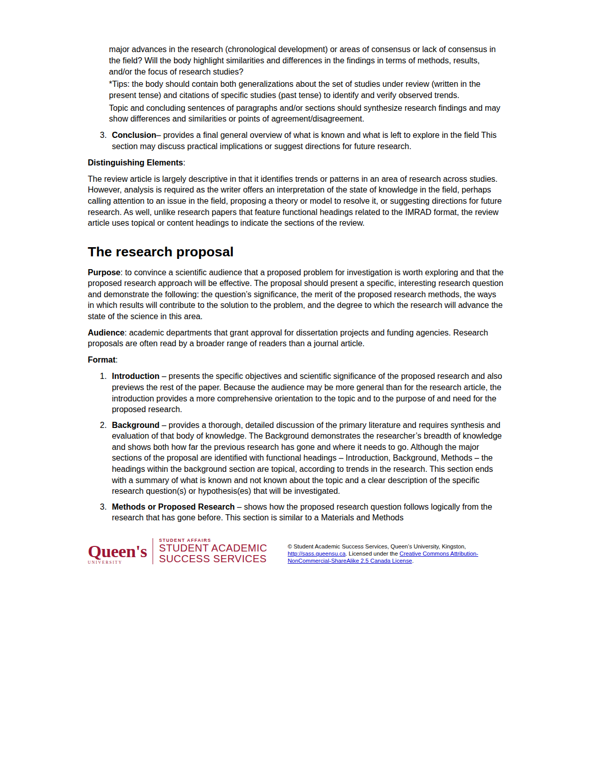major advances in the research (chronological development) or areas of consensus or lack of consensus in the field? Will the body highlight similarities and differences in the findings in terms of methods, results, and/or the focus of research studies?
*Tips: the body should contain both generalizations about the set of studies under review (written in the present tense) and citations of specific studies (past tense) to identify and verify observed trends.
Topic and concluding sentences of paragraphs and/or sections should synthesize research findings and may show differences and similarities or points of agreement/disagreement.
Conclusion– provides a final general overview of what is known and what is left to explore in the field This section may discuss practical implications or suggest directions for future research.
Distinguishing Elements:
The review article is largely descriptive in that it identifies trends or patterns in an area of research across studies. However, analysis is required as the writer offers an interpretation of the state of knowledge in the field, perhaps calling attention to an issue in the field, proposing a theory or model to resolve it, or suggesting directions for future research. As well, unlike research papers that feature functional headings related to the IMRAD format, the review article uses topical or content headings to indicate the sections of the review.
The research proposal
Purpose: to convince a scientific audience that a proposed problem for investigation is worth exploring and that the proposed research approach will be effective. The proposal should present a specific, interesting research question and demonstrate the following: the question’s significance, the merit of the proposed research methods, the ways in which results will contribute to the solution to the problem, and the degree to which the research will advance the state of the science in this area.
Audience: academic departments that grant approval for dissertation projects and funding agencies. Research proposals are often read by a broader range of readers than a journal article.
Format:
Introduction – presents the specific objectives and scientific significance of the proposed research and also previews the rest of the paper. Because the audience may be more general than for the research article, the introduction provides a more comprehensive orientation to the topic and to the purpose of and need for the proposed research.
Background – provides a thorough, detailed discussion of the primary literature and requires synthesis and evaluation of that body of knowledge. The Background demonstrates the researcher’s breadth of knowledge and shows both how far the previous research has gone and where it needs to go. Although the major sections of the proposal are identified with functional headings – Introduction, Background, Methods – the headings within the background section are topical, according to trends in the research. This section ends with a summary of what is known and not known about the topic and a clear description of the specific research question(s) or hypothesis(es) that will be investigated.
Methods or Proposed Research – shows how the proposed research question follows logically from the research that has gone before. This section is similar to a Materials and Methods
Queen's
University
Student Affairs
Student Academic
Success Services
© Student Academic Success Services, Queen’s University, Kingston, http://sass.queensu.ca. Licensed under the Creative Commons Attribution-NonCommercial-ShareAlike 2.5 Canada License.